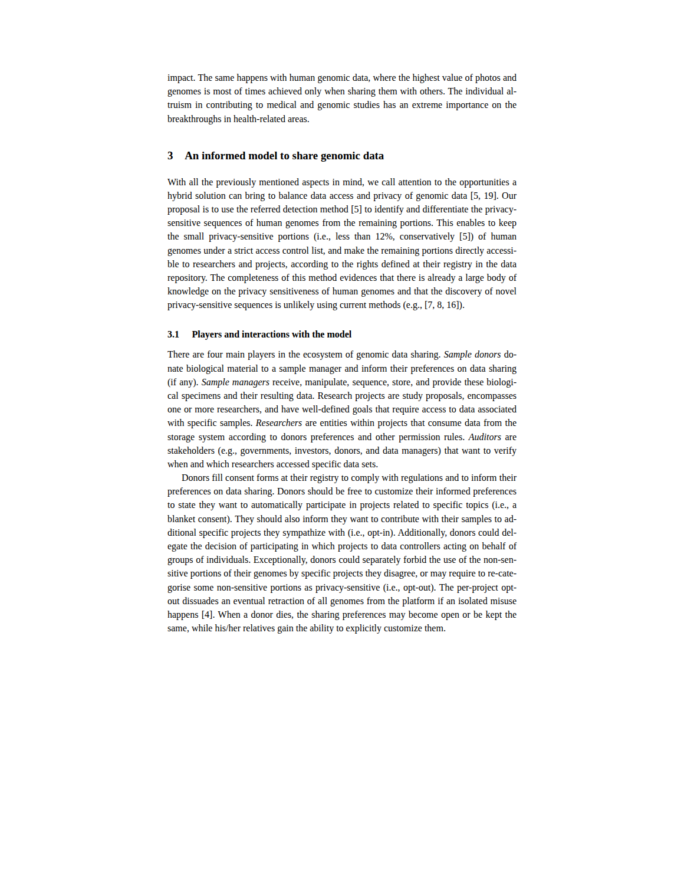impact. The same happens with human genomic data, where the highest value of photos and genomes is most of times achieved only when sharing them with others. The individual altruism in contributing to medical and genomic studies has an extreme importance on the breakthroughs in health-related areas.
3 An informed model to share genomic data
With all the previously mentioned aspects in mind, we call attention to the opportunities a hybrid solution can bring to balance data access and privacy of genomic data [5, 19]. Our proposal is to use the referred detection method [5] to identify and differentiate the privacy-sensitive sequences of human genomes from the remaining portions. This enables to keep the small privacy-sensitive portions (i.e., less than 12%, conservatively [5]) of human genomes under a strict access control list, and make the remaining portions directly accessible to researchers and projects, according to the rights defined at their registry in the data repository. The completeness of this method evidences that there is already a large body of knowledge on the privacy sensitiveness of human genomes and that the discovery of novel privacy-sensitive sequences is unlikely using current methods (e.g., [7, 8, 16]).
3.1 Players and interactions with the model
There are four main players in the ecosystem of genomic data sharing. Sample donors donate biological material to a sample manager and inform their preferences on data sharing (if any). Sample managers receive, manipulate, sequence, store, and provide these biological specimens and their resulting data. Research projects are study proposals, encompasses one or more researchers, and have well-defined goals that require access to data associated with specific samples. Researchers are entities within projects that consume data from the storage system according to donors preferences and other permission rules. Auditors are stakeholders (e.g., governments, investors, donors, and data managers) that want to verify when and which researchers accessed specific data sets.
Donors fill consent forms at their registry to comply with regulations and to inform their preferences on data sharing. Donors should be free to customize their informed preferences to state they want to automatically participate in projects related to specific topics (i.e., a blanket consent). They should also inform they want to contribute with their samples to additional specific projects they sympathize with (i.e., opt-in). Additionally, donors could delegate the decision of participating in which projects to data controllers acting on behalf of groups of individuals. Exceptionally, donors could separately forbid the use of the non-sensitive portions of their genomes by specific projects they disagree, or may require to re-categorise some non-sensitive portions as privacy-sensitive (i.e., opt-out). The per-project opt-out dissuades an eventual retraction of all genomes from the platform if an isolated misuse happens [4]. When a donor dies, the sharing preferences may become open or be kept the same, while his/her relatives gain the ability to explicitly customize them.